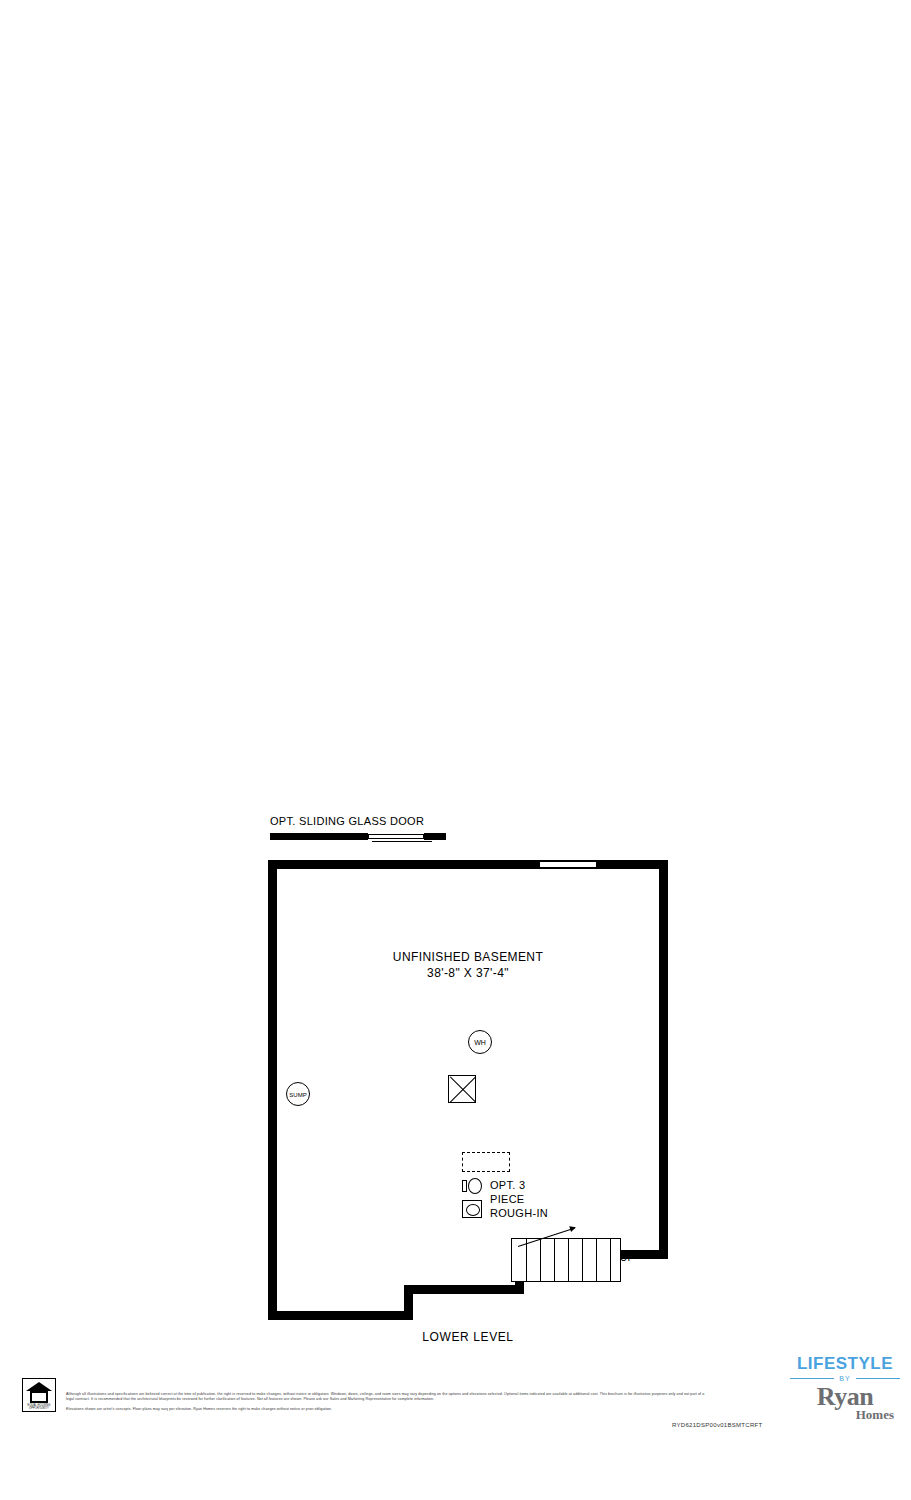OPT. SLIDING GLASS DOOR
UNFINISHED BASEMENT
38'-8" X 37'-4"
WH
SUMP
OPT. 3
PIECE
ROUGH-IN
UP
LOWER LEVEL
EQUAL HOUSING
OPPORTUNITY
Although all illustrations and specifications are believed correct at the time of publication, the right is reserved to make changes, without notice or obligation. Windows, doors, ceilings, and room sizes may vary depending on the options and elevations selected. Optional items indicated are available at additional cost. This brochure is for illustrative purposes only and not part of a legal contract. It is recommended that the architectural blueprints be reviewed for further clarification of features. Not all features are shown. Please ask our Sales and Marketing Representative for complete information.
Elevations shown are artist's concepts. Floor plans may vary per elevation. Ryan Homes reserves the right to make changes without notice or prior obligation.
RYD621DSP00v01BSMTCRFT
LIFESTYLE
BY
Ryan
Homes